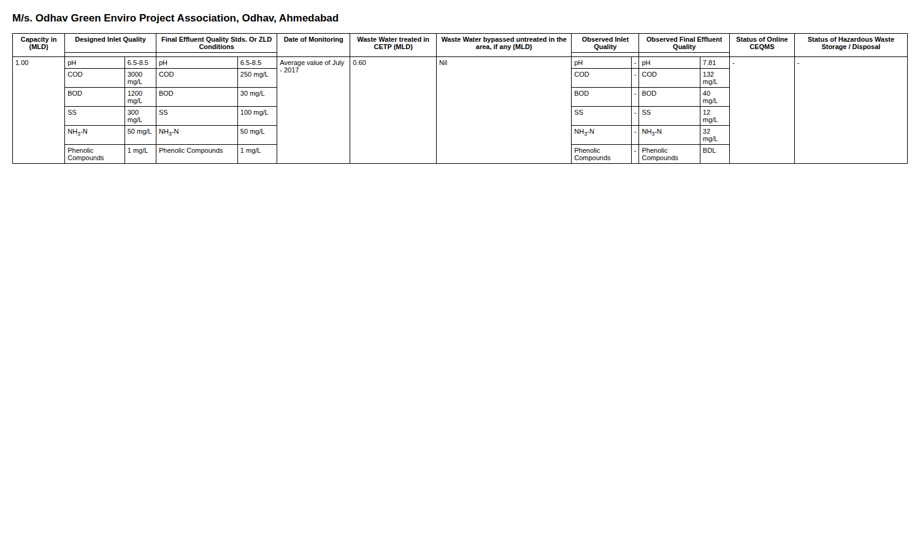M/s. Odhav Green Enviro Project Association, Odhav, Ahmedabad
| Capacity in (MLD) | Designed Inlet Quality | Final Effluent Quality Stds. Or ZLD Conditions | Date of Monitoring | Waste Water treated in CETP (MLD) | Waste Water bypassed untreated in the area, if any (MLD) | Observed Inlet Quality | Observed Final Effluent Quality | Status of Online CEQMS | Status of Hazardous Waste Storage / Disposal |
| --- | --- | --- | --- | --- | --- | --- | --- | --- | --- |
| 1.00 | pH | 6.5-8.5 | pH | 6.5-8.5 | Average value of July - 2017 | 0.60 | Nil | pH | - | pH | 7.81 | - | - |
| COD | 3000 mg/L | COD | 250 mg/L | COD | - | COD | 132 mg/L |
| BOD | 1200 mg/L | BOD | 30 mg/L | BOD | - | BOD | 40 mg/L |
| SS | 300 mg/L | SS | 100 mg/L | SS | - | SS | 12 mg/L |
| NH 3 -N | 50 mg/L | NH 3 -N | 50 mg/L | NH 3 -N | - | NH 3 -N | 32 mg/L |
| Phenolic Compounds | 1 mg/L | Phenolic Compounds | 1 mg/L | Phenolic Compounds | - | Phenolic Compounds | BDL |